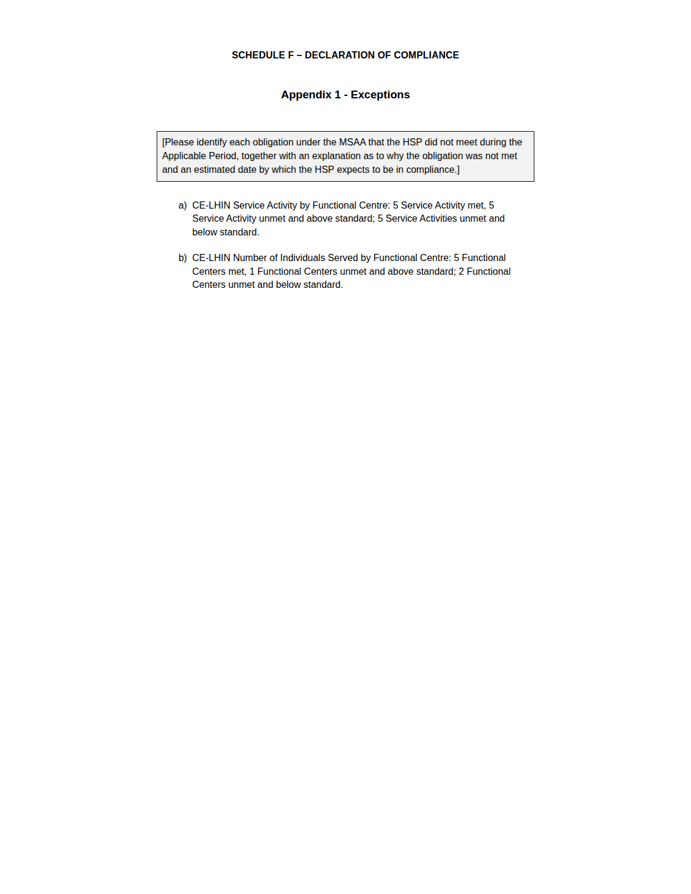SCHEDULE F – DECLARATION OF COMPLIANCE
Appendix 1 - Exceptions
[Please identify each obligation under the MSAA that the HSP did not meet during the Applicable Period, together with an explanation as to why the obligation was not met and an estimated date by which the HSP expects to be in compliance.]
a)
CE-LHIN Service Activity by Functional Centre: 5 Service Activity met, 5 Service Activity unmet and above standard; 5 Service Activities unmet and below standard.
b)
CE-LHIN Number of Individuals Served by Functional Centre: 5 Functional Centers met, 1 Functional Centers unmet and above standard; 2 Functional Centers unmet and below standard.